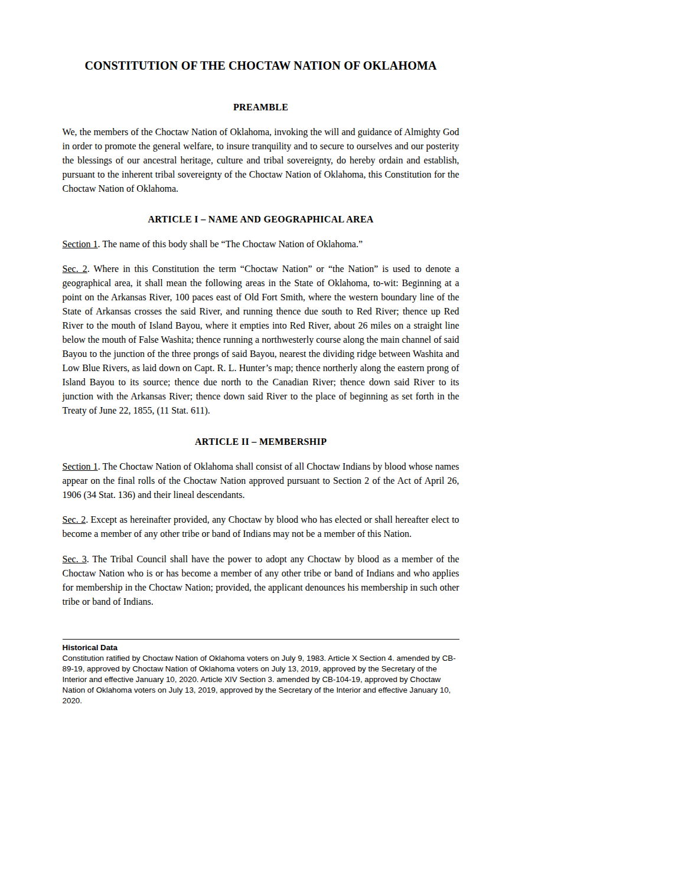CONSTITUTION OF THE CHOCTAW NATION OF OKLAHOMA
PREAMBLE
We, the members of the Choctaw Nation of Oklahoma, invoking the will and guidance of Almighty God in order to promote the general welfare, to insure tranquility and to secure to ourselves and our posterity the blessings of our ancestral heritage, culture and tribal sovereignty, do hereby ordain and establish, pursuant to the inherent tribal sovereignty of the Choctaw Nation of Oklahoma, this Constitution for the Choctaw Nation of Oklahoma.
ARTICLE I – NAME AND GEOGRAPHICAL AREA
Section 1. The name of this body shall be “The Choctaw Nation of Oklahoma.”
Sec. 2. Where in this Constitution the term “Choctaw Nation” or “the Nation” is used to denote a geographical area, it shall mean the following areas in the State of Oklahoma, to-wit: Beginning at a point on the Arkansas River, 100 paces east of Old Fort Smith, where the western boundary line of the State of Arkansas crosses the said River, and running thence due south to Red River; thence up Red River to the mouth of Island Bayou, where it empties into Red River, about 26 miles on a straight line below the mouth of False Washita; thence running a northwesterly course along the main channel of said Bayou to the junction of the three prongs of said Bayou, nearest the dividing ridge between Washita and Low Blue Rivers, as laid down on Capt. R. L. Hunter’s map; thence northerly along the eastern prong of Island Bayou to its source; thence due north to the Canadian River; thence down said River to its junction with the Arkansas River; thence down said River to the place of beginning as set forth in the Treaty of June 22, 1855, (11 Stat. 611).
ARTICLE II – MEMBERSHIP
Section 1. The Choctaw Nation of Oklahoma shall consist of all Choctaw Indians by blood whose names appear on the final rolls of the Choctaw Nation approved pursuant to Section 2 of the Act of April 26, 1906 (34 Stat. 136) and their lineal descendants.
Sec. 2. Except as hereinafter provided, any Choctaw by blood who has elected or shall hereafter elect to become a member of any other tribe or band of Indians may not be a member of this Nation.
Sec. 3. The Tribal Council shall have the power to adopt any Choctaw by blood as a member of the Choctaw Nation who is or has become a member of any other tribe or band of Indians and who applies for membership in the Choctaw Nation; provided, the applicant denounces his membership in such other tribe or band of Indians.
Historical Data Constitution ratified by Choctaw Nation of Oklahoma voters on July 9, 1983. Article X Section 4. amended by CB-89-19, approved by Choctaw Nation of Oklahoma voters on July 13, 2019, approved by the Secretary of the Interior and effective January 10, 2020. Article XIV Section 3. amended by CB-104-19, approved by Choctaw Nation of Oklahoma voters on July 13, 2019, approved by the Secretary of the Interior and effective January 10, 2020.